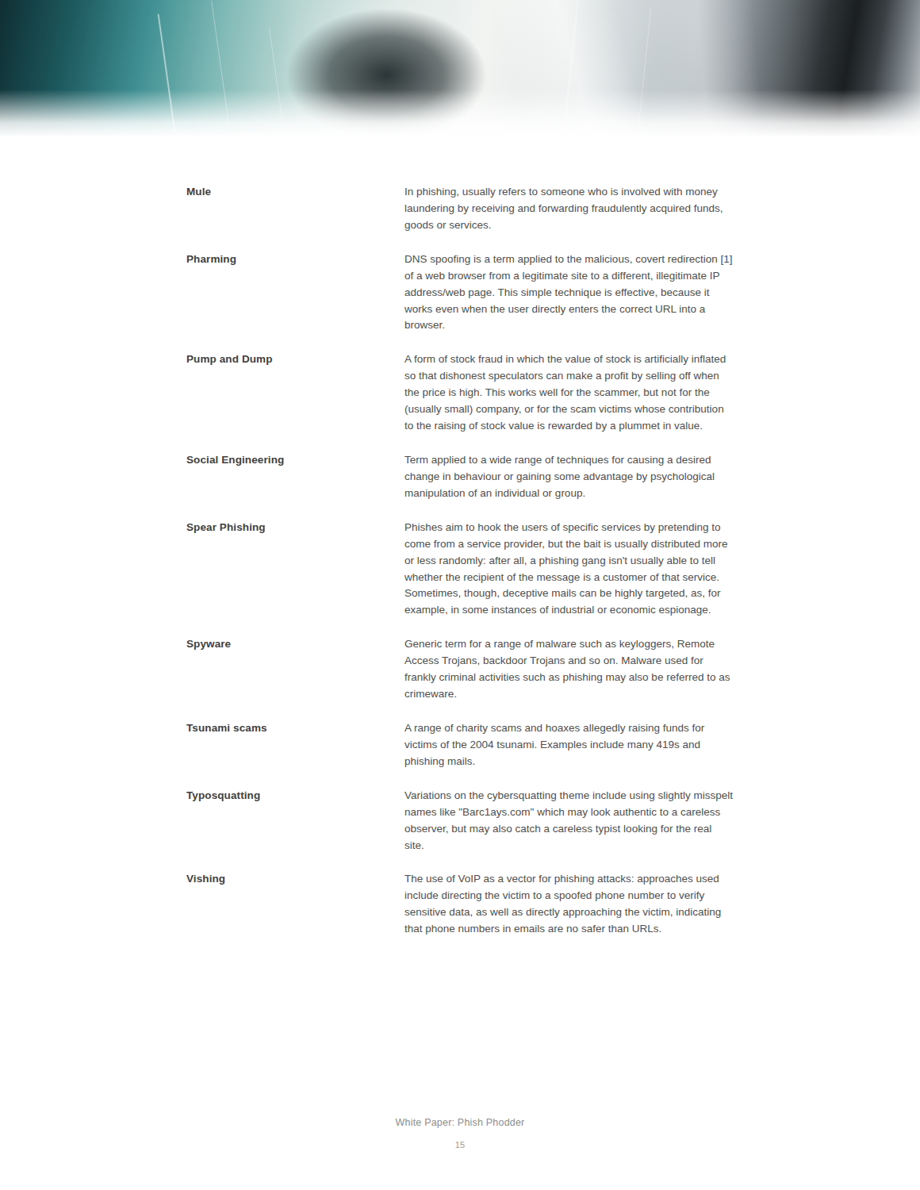Mule
In phishing, usually refers to someone who is involved with money laundering by receiving and forwarding fraudulently acquired funds, goods or services.
Pharming
DNS spoofing is a term applied to the malicious, covert redirection [1] of a web browser from a legitimate site to a different, illegitimate IP address/web page. This simple technique is effective, because it works even when the user directly enters the correct URL into a browser.
Pump and Dump
A form of stock fraud in which the value of stock is artificially inflated so that dishonest speculators can make a profit by selling off when the price is high. This works well for the scammer, but not for the (usually small) company, or for the scam victims whose contribution to the raising of stock value is rewarded by a plummet in value.
Social Engineering
Term applied to a wide range of techniques for causing a desired change in behaviour or gaining some advantage by psychological manipulation of an individual or group.
Spear Phishing
Phishes aim to hook the users of specific services by pretending to come from a service provider, but the bait is usually distributed more or less randomly: after all, a phishing gang isn't usually able to tell whether the recipient of the message is a customer of that service. Sometimes, though, deceptive mails can be highly targeted, as, for example, in some instances of industrial or economic espionage.
Spyware
Generic term for a range of malware such as keyloggers, Remote Access Trojans, backdoor Trojans and so on. Malware used for frankly criminal activities such as phishing may also be referred to as crimeware.
Tsunami scams
A range of charity scams and hoaxes allegedly raising funds for victims of the 2004 tsunami. Examples include many 419s and phishing mails.
Typosquatting
Variations on the cybersquatting theme include using slightly misspelt names like "Barc1ays.com" which may look authentic to a careless observer, but may also catch a careless typist looking for the real site.
Vishing
The use of VoIP as a vector for phishing attacks: approaches used include directing the victim to a spoofed phone number to verify sensitive data, as well as directly approaching the victim, indicating that phone numbers in emails are no safer than URLs.
White Paper: Phish Phodder
15